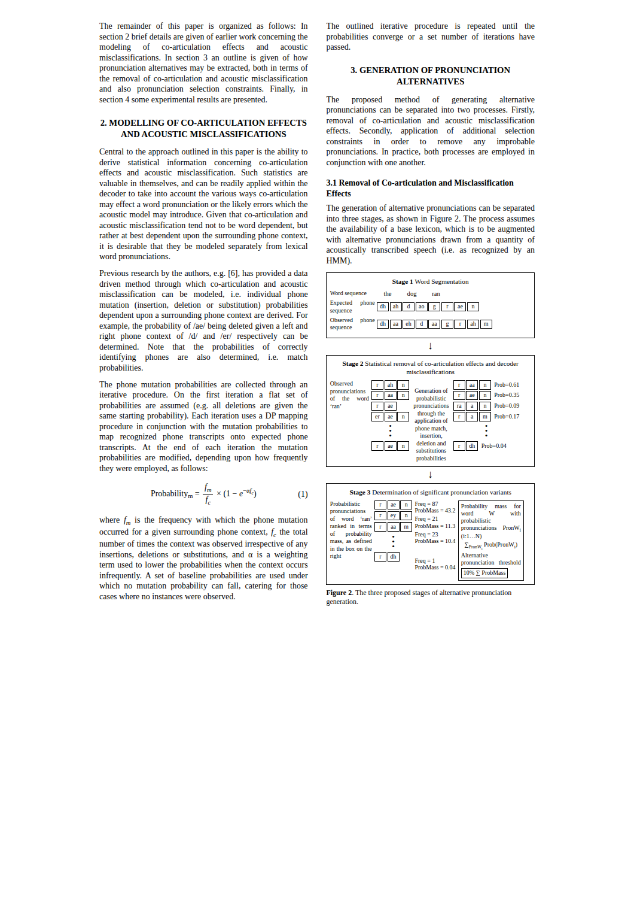The remainder of this paper is organized as follows: In section 2 brief details are given of earlier work concerning the modeling of co-articulation effects and acoustic misclassifications. In section 3 an outline is given of how pronunciation alternatives may be extracted, both in terms of the removal of co-articulation and acoustic misclassification and also pronunciation selection constraints. Finally, in section 4 some experimental results are presented.
2. Modelling of Co-articulation Effects and Acoustic Misclassifications
Central to the approach outlined in this paper is the ability to derive statistical information concerning co-articulation effects and acoustic misclassification. Such statistics are valuable in themselves, and can be readily applied within the decoder to take into account the various ways co-articulation may effect a word pronunciation or the likely errors which the acoustic model may introduce. Given that co-articulation and acoustic misclassification tend not to be word dependent, but rather at best dependent upon the surrounding phone context, it is desirable that they be modeled separately from lexical word pronunciations.
Previous research by the authors, e.g. [6], has provided a data driven method through which co-articulation and acoustic misclassification can be modeled, i.e. individual phone mutation (insertion, deletion or substitution) probabilities dependent upon a surrounding phone context are derived. For example, the probability of /ae/ being deleted given a left and right phone context of /d/ and /er/ respectively can be determined. Note that the probabilities of correctly identifying phones are also determined, i.e. match probabilities.
The phone mutation probabilities are collected through an iterative procedure. On the first iteration a flat set of probabilities are assumed (e.g. all deletions are given the same starting probability). Each iteration uses a DP mapping procedure in conjunction with the mutation probabilities to map recognized phone transcripts onto expected phone transcripts. At the end of each iteration the mutation probabilities are modified, depending upon how frequently they were employed, as follows:
Probabilitym = fm fc × (1 − e−αfc) (1)
where fm is the frequency with which the phone mutation occurred for a given surrounding phone context, fc the total number of times the context was observed irrespective of any insertions, deletions or substitutions, and α is a weighting term used to lower the probabilities when the context occurs infrequently. A set of baseline probabilities are used under which no mutation probability can fall, catering for those cases where no instances were observed.
The outlined iterative procedure is repeated until the probabilities converge or a set number of iterations have passed.
3. Generation of Pronunciation Alternatives
The proposed method of generating alternative pronunciations can be separated into two processes. Firstly, removal of co-articulation and acoustic misclassification effects. Secondly, application of additional selection constraints in order to remove any improbable pronunciations. In practice, both processes are employed in conjunction with one another.
3.1 Removal of Co-articulation and Misclassification Effects
The generation of alternative pronunciations can be separated into three stages, as shown in Figure 2. The process assumes the availability of a base lexicon, which is to be augmented with alternative pronunciations drawn from a quantity of acoustically transcribed speech (i.e. as recognized by an HMM).
Stage 1 Word Segmentation
Word sequence
the dog ran
Expected phone sequence
dh ah dao g rae n
Observed phone sequence
dh aa eh daa g rah m
↓
Stage 2 Statistical removal of co-articulation effects and decoder misclassifications
Observed pronunciations of the word ‘ran’
rah n
raa n
rae
er ae n
•
•
•
rae n
Generation of probabilistic pronunciations through the application of phone match, insertion, deletion and substitutions probabilities
raa n
Prob=0.61
rae n
Prob=0.35
ra an
Prob=0.09
ram
Prob=0.17
•
•
•
rdh
Prob=0.04
↓
Stage 3 Determination of significant pronunciation variants
Probabilistic pronunciations of word ‘ran’ ranked in terms of probability mass, as defined in the box on the right
rae n
rey n
raa m
•
•
•
rdh
Freq = 87
ProbMass = 43.2
Freq = 21
ProbMass = 11.3
Freq = 23
ProbMass = 10.4
Freq = 1
ProbMass = 0.04
Probability mass for word W with probabilistic pronunciations PronWi (i:1…N)
∑PronWi Prob(PronWi)
Alternative pronunciation threshold
10% ∑ ProbMass
Figure 2. The three proposed stages of alternative pronunciation generation.